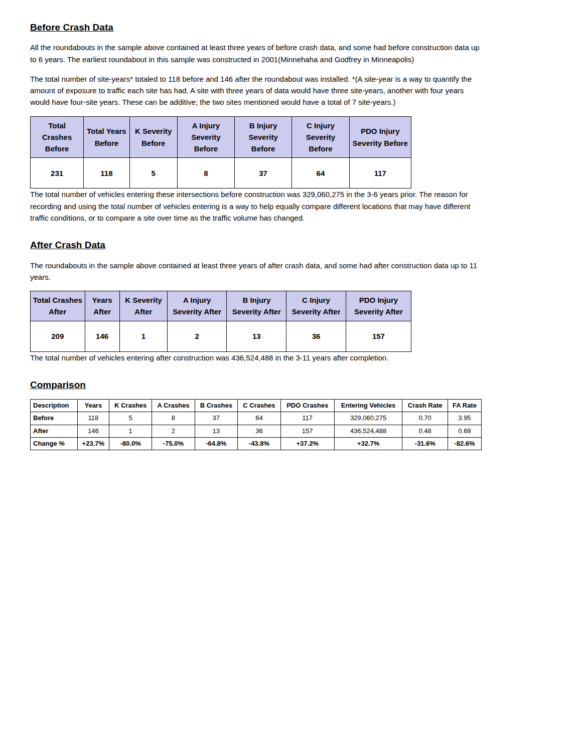Before Crash Data
All the roundabouts in the sample above contained at least three years of before crash data, and some had before construction data up to 6 years. The earliest roundabout in this sample was constructed in 2001(Minnehaha and Godfrey in Minneapolis)
The total number of site-years* totaled to 118 before and 146 after the roundabout was installed. *(A site-year is a way to quantify the amount of exposure to traffic each site has had. A site with three years of data would have three site-years, another with four years would have four-site years. These can be additive; the two sites mentioned would have a total of 7 site-years.)
| Total Crashes Before | Total Years Before | K Severity Before | A Injury Severity Before | B Injury Severity Before | C Injury Severity Before | PDO Injury Severity Before |
| --- | --- | --- | --- | --- | --- | --- |
| 231 | 118 | 5 | 8 | 37 | 64 | 117 |
The total number of vehicles entering these intersections before construction was 329,060,275 in the 3-6 years prior. The reason for recording and using the total number of vehicles entering is a way to help equally compare different locations that may have different traffic conditions, or to compare a site over time as the traffic volume has changed.
After Crash Data
The roundabouts in the sample above contained at least three years of after crash data, and some had after construction data up to 11 years.
| Total Crashes After | Years After | K Severity After | A Injury Severity After | B Injury Severity After | C Injury Severity After | PDO Injury Severity After |
| --- | --- | --- | --- | --- | --- | --- |
| 209 | 146 | 1 | 2 | 13 | 36 | 157 |
The total number of vehicles entering after construction was 436,524,488 in the 3-11 years after completion.
Comparison
| Description | Years | K Crashes | A Crashes | B Crashes | C Crashes | PDO Crashes | Entering Vehicles | Crash Rate | FA Rate |
| --- | --- | --- | --- | --- | --- | --- | --- | --- | --- |
| Before | 118 | 5 | 8 | 37 | 64 | 117 | 329,060,275 | 0.70 | 3.95 |
| After | 146 | 1 | 2 | 13 | 36 | 157 | 436,524,488 | 0.48 | 0.69 |
| Change % | +23.7% | -80.0% | -75.0% | -64.8% | -43.8% | +37.2% | +32.7% | -31.6% | -82.6% |